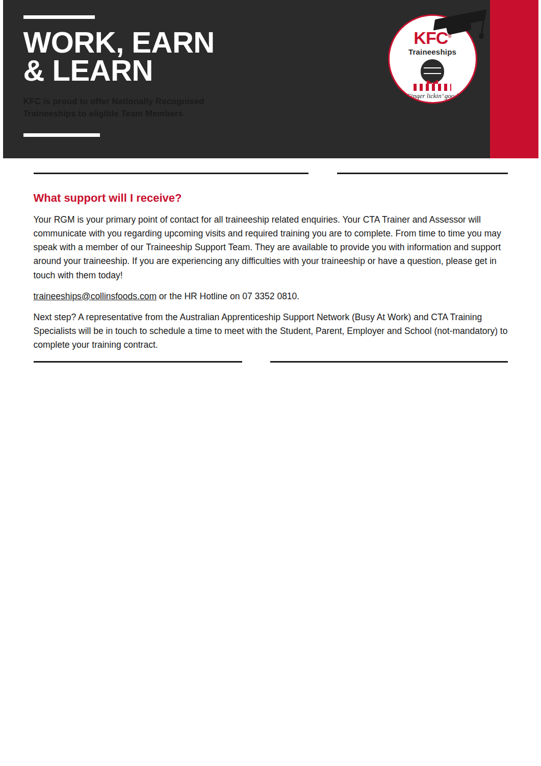Work, Earn
& Learn
KFC is proud to offer Nationally Recognised
Traineeships to eligible Team Members
KFC®
Traineeships
Finger lickin’ good
What support will I receive?
Your RGM is your primary point of contact for all traineeship related enquiries. Your CTA Trainer and Assessor will communicate with you regarding upcoming visits and required training you are to complete. From time to time you may speak with a member of our Traineeship Support Team. They are available to provide you with information and support around your traineeship. If you are experiencing any difficulties with your traineeship or have a question, please get in touch with them today!
traineeships@collinsfoods.com or the HR Hotline on 07 3352 0810.
Next step? A representative from the Australian Apprenticeship Support Network (Busy At Work) and CTA Training Specialists will be in touch to schedule a time to meet with the Student, Parent, Employer and School (not-mandatory) to complete your training contract.